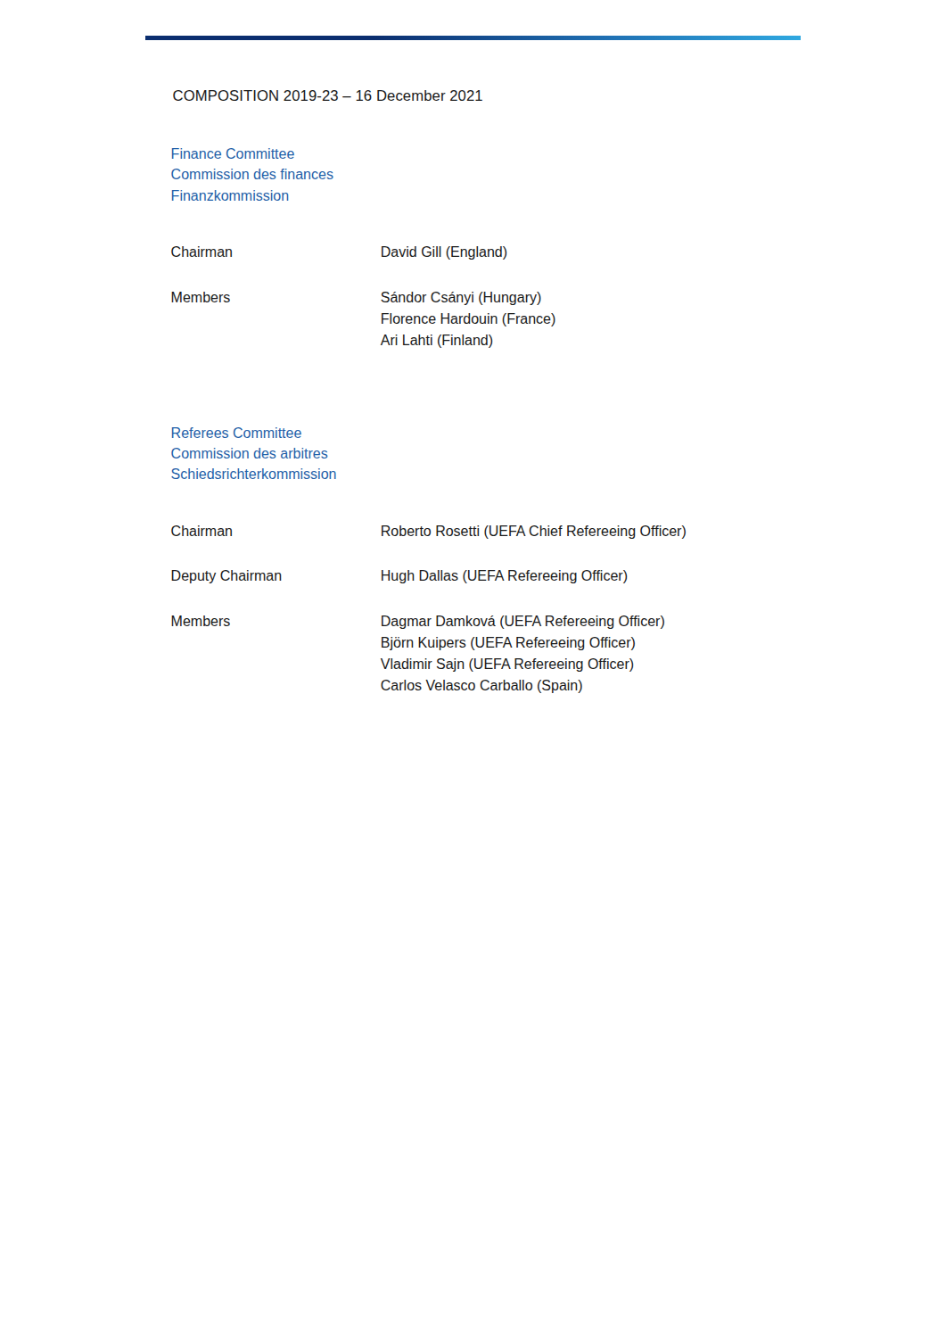COMPOSITION 2019-23 – 16 December 2021
Finance Committee Commission des finances Finanzkommission
| Chairman | David Gill (England) |
| Members | Sándor Csányi (Hungary) Florence Hardouin (France) Ari Lahti (Finland) |
Referees Committee Commission des arbitres Schiedsrichterkommission
| Chairman | Roberto Rosetti (UEFA Chief Refereeing Officer) |
| Deputy Chairman | Hugh Dallas (UEFA Refereeing Officer) |
| Members | Dagmar Damková (UEFA Refereeing Officer) Björn Kuipers (UEFA Refereeing Officer) Vladimir Sajn (UEFA Refereeing Officer) Carlos Velasco Carballo (Spain) |